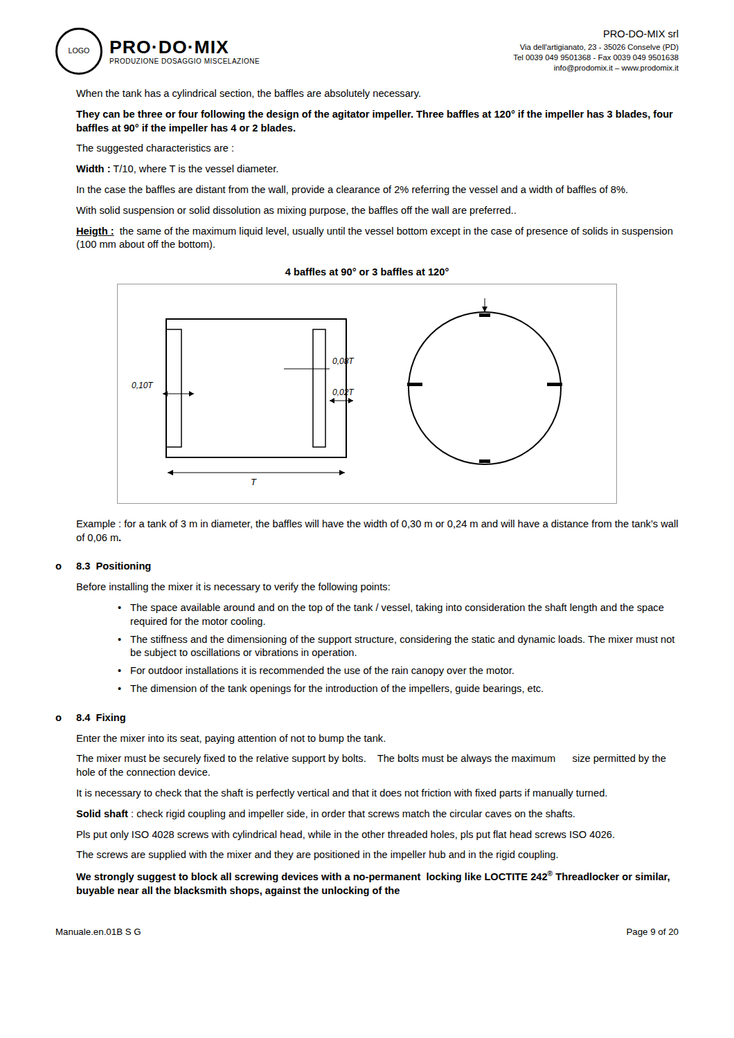LOGO
PRO·DO·MIX
PRODUZIONE DOSAGGIO MISCELAZIONE
PRO-DO-MIX srl
Via dell'artigianato, 23 - 35026 Conselve (PD)
Tel 0039 049 9501368 - Fax 0039 049 9501638
info@prodomix.it – www.prodomix.it
When the tank has a cylindrical section, the baffles are absolutely necessary.
They can be three or four following the design of the agitator impeller. Three baffles at 120° if the impeller has 3 blades, four baffles at 90° if the impeller has 4 or 2 blades.
The suggested characteristics are :
Width : T/10, where T is the vessel diameter.
In the case the baffles are distant from the wall, provide a clearance of 2% referring the vessel and a width of baffles of 8%.
With solid suspension or solid dissolution as mixing purpose, the baffles off the wall are preferred..
Heigth : the same of the maximum liquid level, usually until the vessel bottom except in the case of presence of solids in suspension (100 mm about off the bottom).
4 baffles at 90° or 3 baffles at 120°
0,10T 0,08T 0,02T T
Example : for a tank of 3 m in diameter, the baffles will have the width of 0,30 m or 0,24 m and will have a distance from the tank’s wall of 0,06 m.
o8.3 Positioning
Before installing the mixer it is necessary to verify the following points:
The space available around and on the top of the tank / vessel, taking into consideration the shaft length and the space required for the motor cooling.
The stiffness and the dimensioning of the support structure, considering the static and dynamic loads. The mixer must not be subject to oscillations or vibrations in operation.
For outdoor installations it is recommended the use of the rain canopy over the motor.
The dimension of the tank openings for the introduction of the impellers, guide bearings, etc.
o8.4 Fixing
Enter the mixer into its seat, paying attention of not to bump the tank.
The mixer must be securely fixed to the relative support by bolts. The bolts must be always the maximum size permitted by the hole of the connection device.
It is necessary to check that the shaft is perfectly vertical and that it does not friction with fixed parts if manually turned.
Solid shaft : check rigid coupling and impeller side, in order that screws match the circular caves on the shafts.
Pls put only ISO 4028 screws with cylindrical head, while in the other threaded holes, pls put flat head screws ISO 4026.
The screws are supplied with the mixer and they are positioned in the impeller hub and in the rigid coupling.
We strongly suggest to block all screwing devices with a no-permanent locking like LOCTITE 242® Threadlocker or similar, buyable near all the blacksmith shops, against the unlocking of the
Manuale.en.01B S G
Page 9 of 20